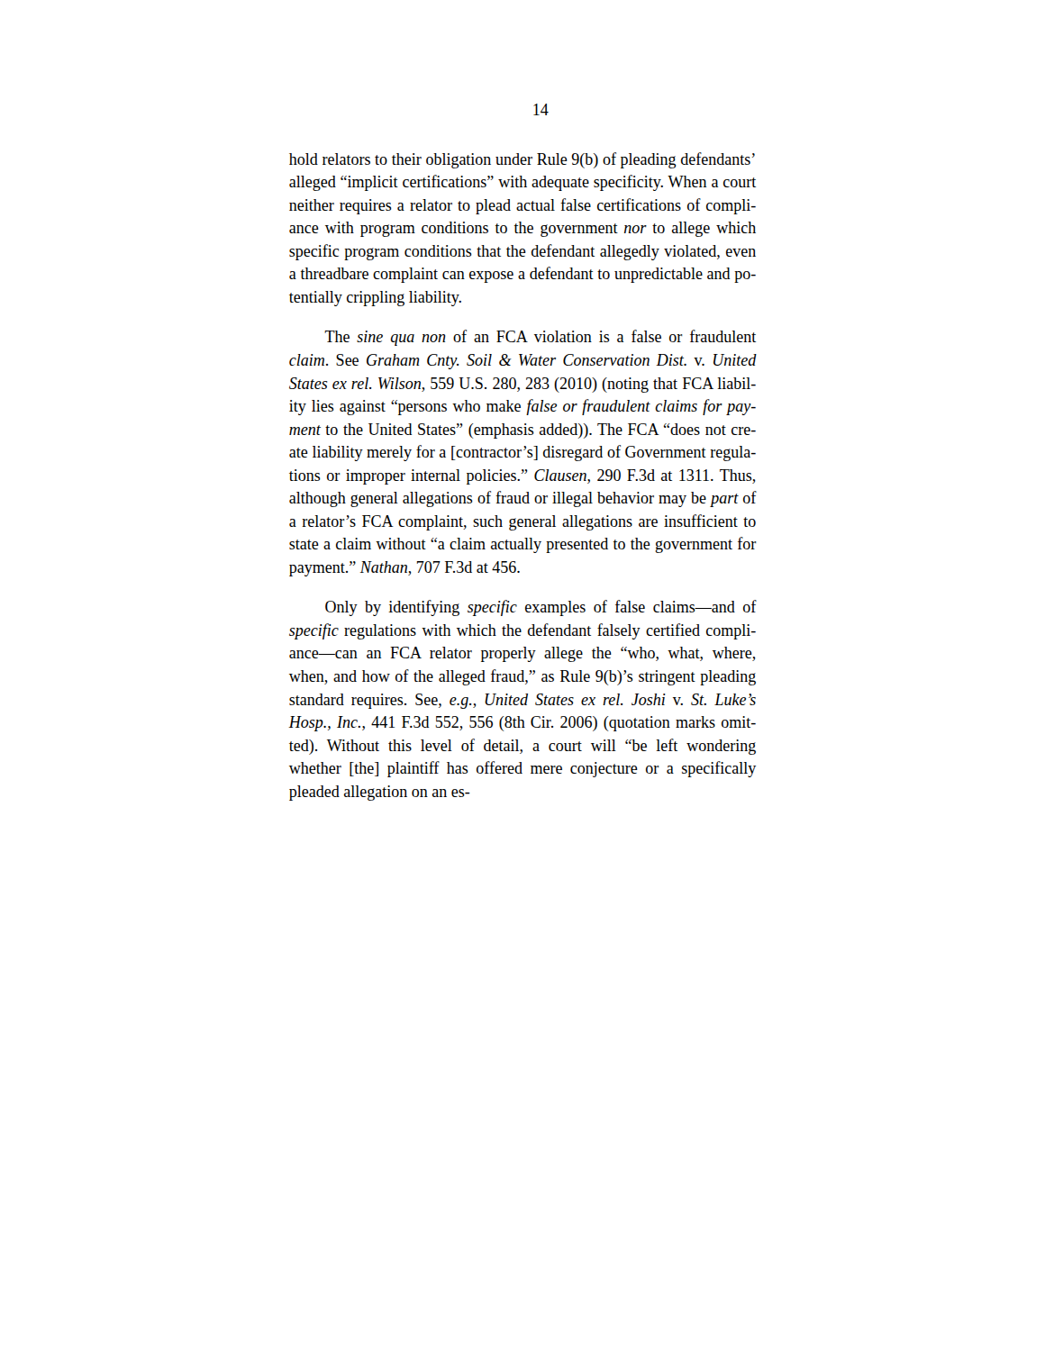14
hold relators to their obligation under Rule 9(b) of pleading defendants’ alleged “implicit certifications” with adequate specificity. When a court neither requires a relator to plead actual false certifications of compliance with program conditions to the government nor to allege which specific program conditions that the defendant allegedly violated, even a threadbare complaint can expose a defendant to unpredictable and potentially crippling liability.
The sine qua non of an FCA violation is a false or fraudulent claim. See Graham Cnty. Soil & Water Conservation Dist. v. United States ex rel. Wilson, 559 U.S. 280, 283 (2010) (noting that FCA liability lies against “persons who make false or fraudulent claims for payment to the United States” (emphasis added)). The FCA “does not create liability merely for a [contractor’s] disregard of Government regulations or improper internal policies.” Clausen, 290 F.3d at 1311. Thus, although general allegations of fraud or illegal behavior may be part of a relator’s FCA complaint, such general allegations are insufficient to state a claim without “a claim actually presented to the government for payment.” Nathan, 707 F.3d at 456.
Only by identifying specific examples of false claims—and of specific regulations with which the defendant falsely certified compliance—can an FCA relator properly allege the “who, what, where, when, and how of the alleged fraud,” as Rule 9(b)’s stringent pleading standard requires. See, e.g., United States ex rel. Joshi v. St. Luke’s Hosp., Inc., 441 F.3d 552, 556 (8th Cir. 2006) (quotation marks omitted). Without this level of detail, a court will “be left wondering whether [the] plaintiff has offered mere conjecture or a specifically pleaded allegation on an es-